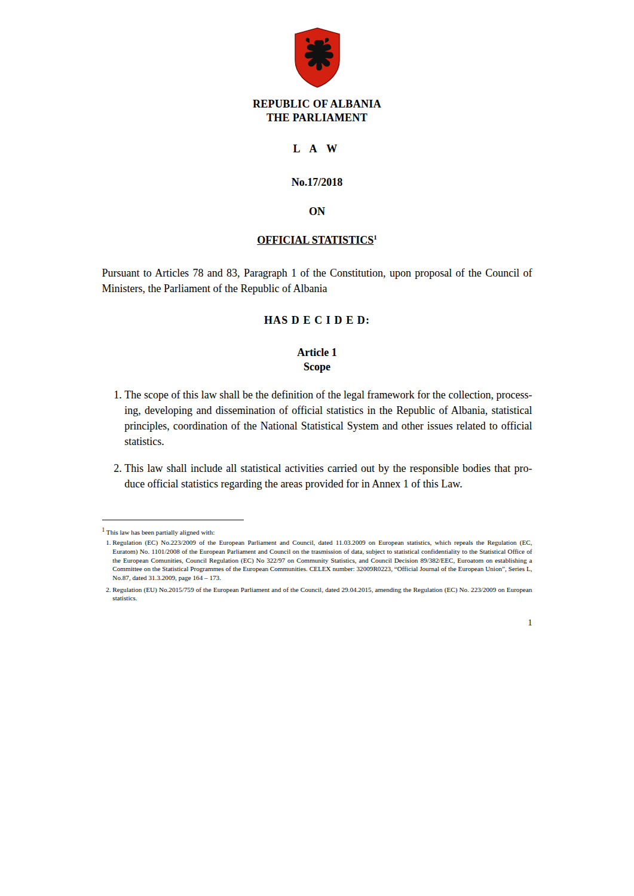REPUBLIC OF ALBANIA
THE PARLIAMENT
L A W
No.17/2018
ON
OFFICIAL STATISTICS1
Pursuant to Articles 78 and 83, Paragraph 1 of the Constitution, upon proposal of the Council of Ministers, the Parliament of the Republic of Albania
HAS D E C I D E D:
Article 1 Scope
The scope of this law shall be the definition of the legal framework for the collection, processing, developing and dissemination of official statistics in the Republic of Albania, statistical principles, coordination of the National Statistical System and other issues related to official statistics.
This law shall include all statistical activities carried out by the responsible bodies that produce official statistics regarding the areas provided for in Annex 1 of this Law.
1 This law has been partially aligned with:
Regulation (EC) No.223/2009 of the European Parliament and Council, dated 11.03.2009 on European statistics, which repeals the Regulation (EC, Euratom) No. 1101/2008 of the European Parliament and Council on the trasmission of data, subject to statistical confidentiality to the Statistical Office of the European Comunities, Council Regulation (EC) No 322/97 on Community Statistics, and Council Decision 89/382/EEC, Euroatom on establishing a Committee on the Statistical Programmes of the European Communities. CELEX number: 32009R0223, “Official Journal of the European Union”, Series L, No.87, dated 31.3.2009, page 164 – 173.
Regulation (EU) No.2015/759 of the European Parliament and of the Council, dated 29.04.2015, amending the Regulation (EC) No. 223/2009 on European statistics.
1